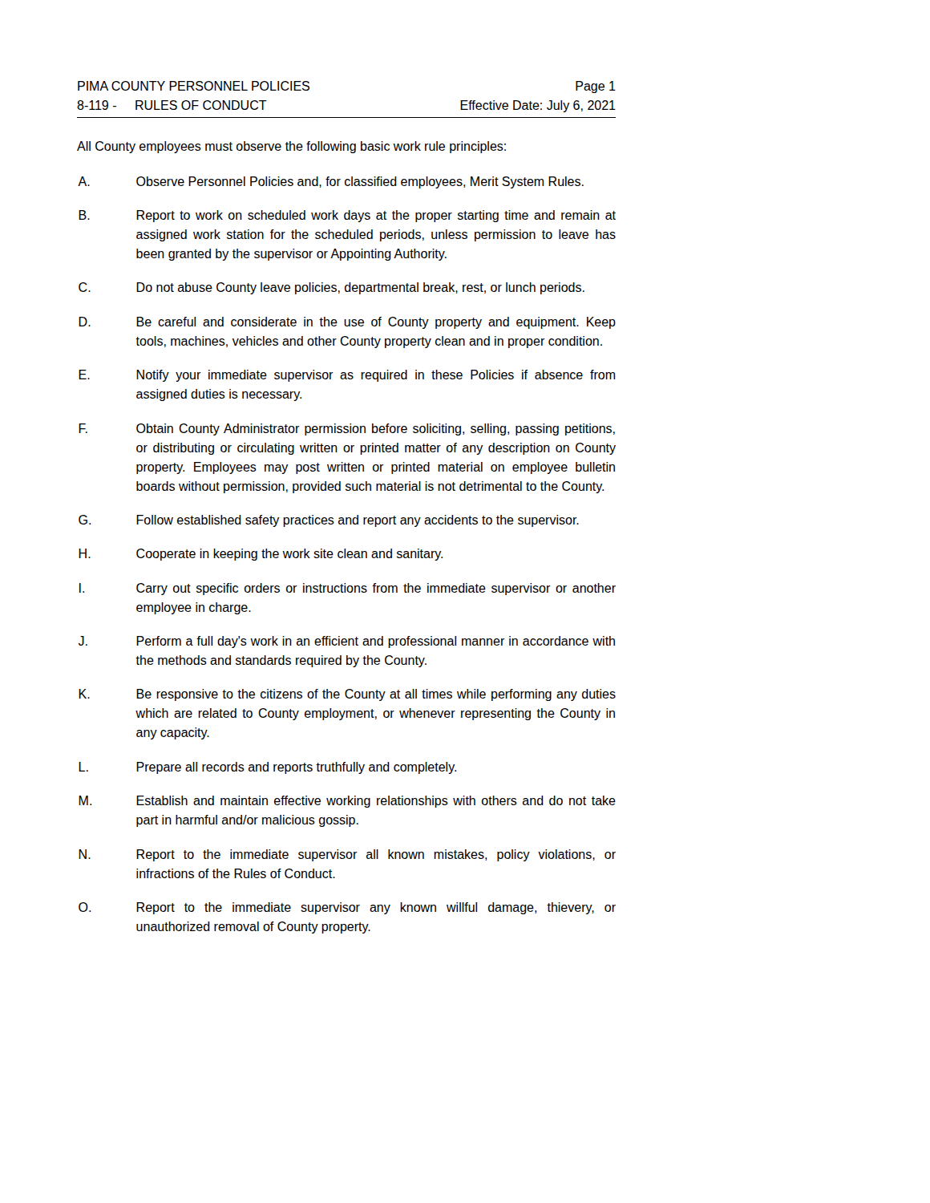PIMA COUNTY PERSONNEL POLICIES
Page 1
8-119 -RULES OF CONDUCT
Effective Date: July 6, 2021
All County employees must observe the following basic work rule principles:
A. Observe Personnel Policies and, for classified employees, Merit System Rules.
B. Report to work on scheduled work days at the proper starting time and remain at assigned work station for the scheduled periods, unless permission to leave has been granted by the supervisor or Appointing Authority.
C. Do not abuse County leave policies, departmental break, rest, or lunch periods.
D. Be careful and considerate in the use of County property and equipment. Keep tools, machines, vehicles and other County property clean and in proper condition.
E. Notify your immediate supervisor as required in these Policies if absence from assigned duties is necessary.
F. Obtain County Administrator permission before soliciting, selling, passing petitions, or distributing or circulating written or printed matter of any description on County property. Employees may post written or printed material on employee bulletin boards without permission, provided such material is not detrimental to the County.
G. Follow established safety practices and report any accidents to the supervisor.
H. Cooperate in keeping the work site clean and sanitary.
I. Carry out specific orders or instructions from the immediate supervisor or another employee in charge.
J. Perform a full day's work in an efficient and professional manner in accordance with the methods and standards required by the County.
K. Be responsive to the citizens of the County at all times while performing any duties which are related to County employment, or whenever representing the County in any capacity.
L. Prepare all records and reports truthfully and completely.
M. Establish and maintain effective working relationships with others and do not take part in harmful and/or malicious gossip.
N. Report to the immediate supervisor all known mistakes, policy violations, or infractions of the Rules of Conduct.
O. Report to the immediate supervisor any known willful damage, thievery, or unauthorized removal of County property.